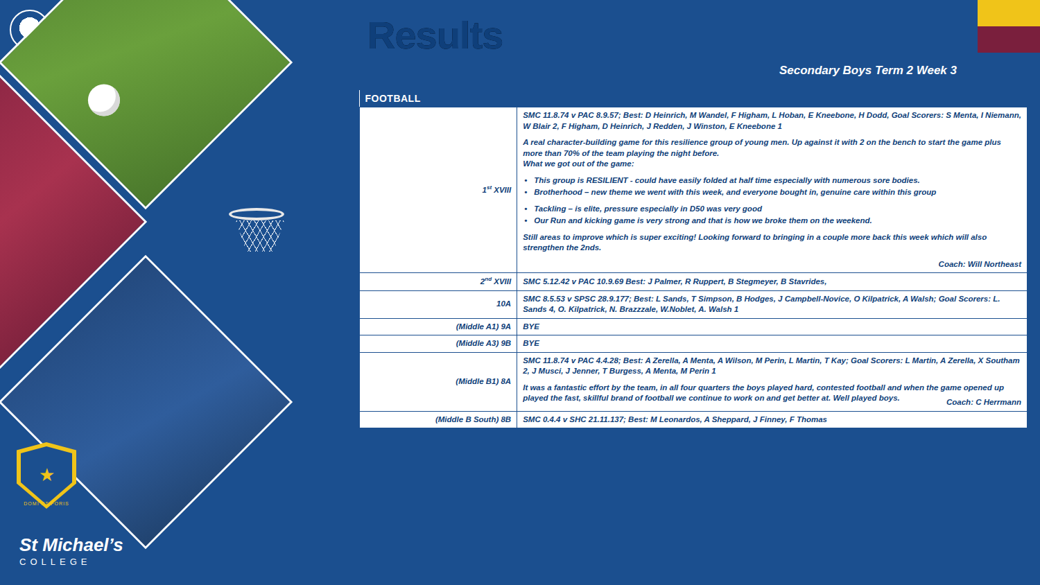★
DOMI ET FORIS
St Michael’s COLLEGE
Results
Secondary Boys Term 2 Week 3
| FOOTBALL |
| --- |
| 1 st XVIII | SMC 11.8.74 v PAC 8.9.57; Best: D Heinrich, M Wandel, F Higham, L Hoban, E Kneebone, H Dodd, Goal Scorers: S Menta, I Niemann, W Blair 2, F Higham, D Heinrich, J Redden, J Winston, E Kneebone 1 A real character-building game for this resilience group of young men. Up against it with 2 on the bench to start the game plus more than 70% of the team playing the night before. What we got out of the game: This group is RESILIENT - could have easily folded at half time especially with numerous sore bodies. Brotherhood – new theme we went with this week, and everyone bought in, genuine care within this group Tackling – is elite, pressure especially in D50 was very good Our Run and kicking game is very strong and that is how we broke them on the weekend. Still areas to improve which is super exciting! Looking forward to bringing in a couple more back this week which will also strengthen the 2nds. Coach: Will Northeast |
| 2 nd XVIII | SMC 5.12.42 v PAC 10.9.69 Best: J Palmer, R Ruppert, B Stegmeyer, B Stavrides, |
| 10A | SMC 8.5.53 v SPSC 28.9.177; Best: L Sands, T Simpson, B Hodges, J Campbell-Novice, O Kilpatrick, A Walsh; Goal Scorers: L. Sands 4, O. Kilpatrick, N. Brazzzale, W.Noblet, A. Walsh 1 |
| (Middle A1) 9A | BYE |
| (Middle A3) 9B | BYE |
| (Middle B1) 8A | SMC 11.8.74 v PAC 4.4.28; Best: A Zerella, A Menta, A Wilson, M Perin, L Martin, T Kay; Goal Scorers: L Martin, A Zerella, X Southam 2, J Musci, J Jenner, T Burgess, A Menta, M Perin 1 It was a fantastic effort by the team, in all four quarters the boys played hard, contested football and when the game opened up played the fast, skillful brand of football we continue to work on and get better at. Well played boys. Coach: C Herrmann |
| (Middle B South) 8B | SMC 0.4.4 v SHC 21.11.137; Best: M Leonardos, A Sheppard, J Finney, F Thomas |